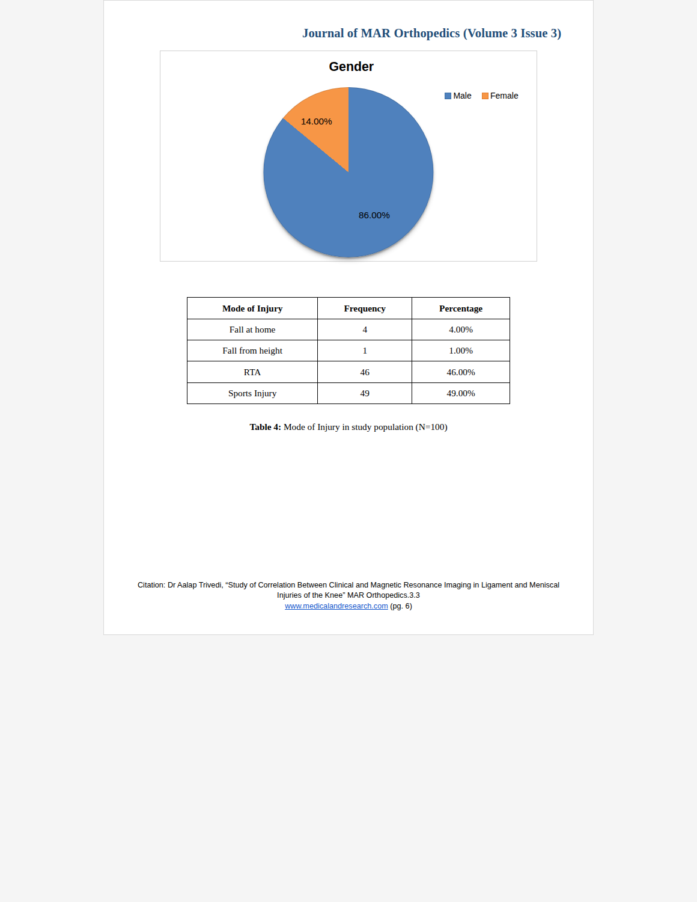Journal of MAR Orthopedics (Volume 3 Issue 3)
Gender
Male Female
86.00%
14.00%
| Mode of Injury | Frequency | Percentage |
| --- | --- | --- |
| Fall at home | 4 | 4.00% |
| Fall from height | 1 | 1.00% |
| RTA | 46 | 46.00% |
| Sports Injury | 49 | 49.00% |
Table 4: Mode of Injury in study population (N=100)
Citation: Dr Aalap Trivedi, “Study of Correlation Between Clinical and Magnetic Resonance Imaging in Ligament and Meniscal Injuries of the Knee” MAR Orthopedics.3.3
www.medicalandresearch.com (pg. 6)